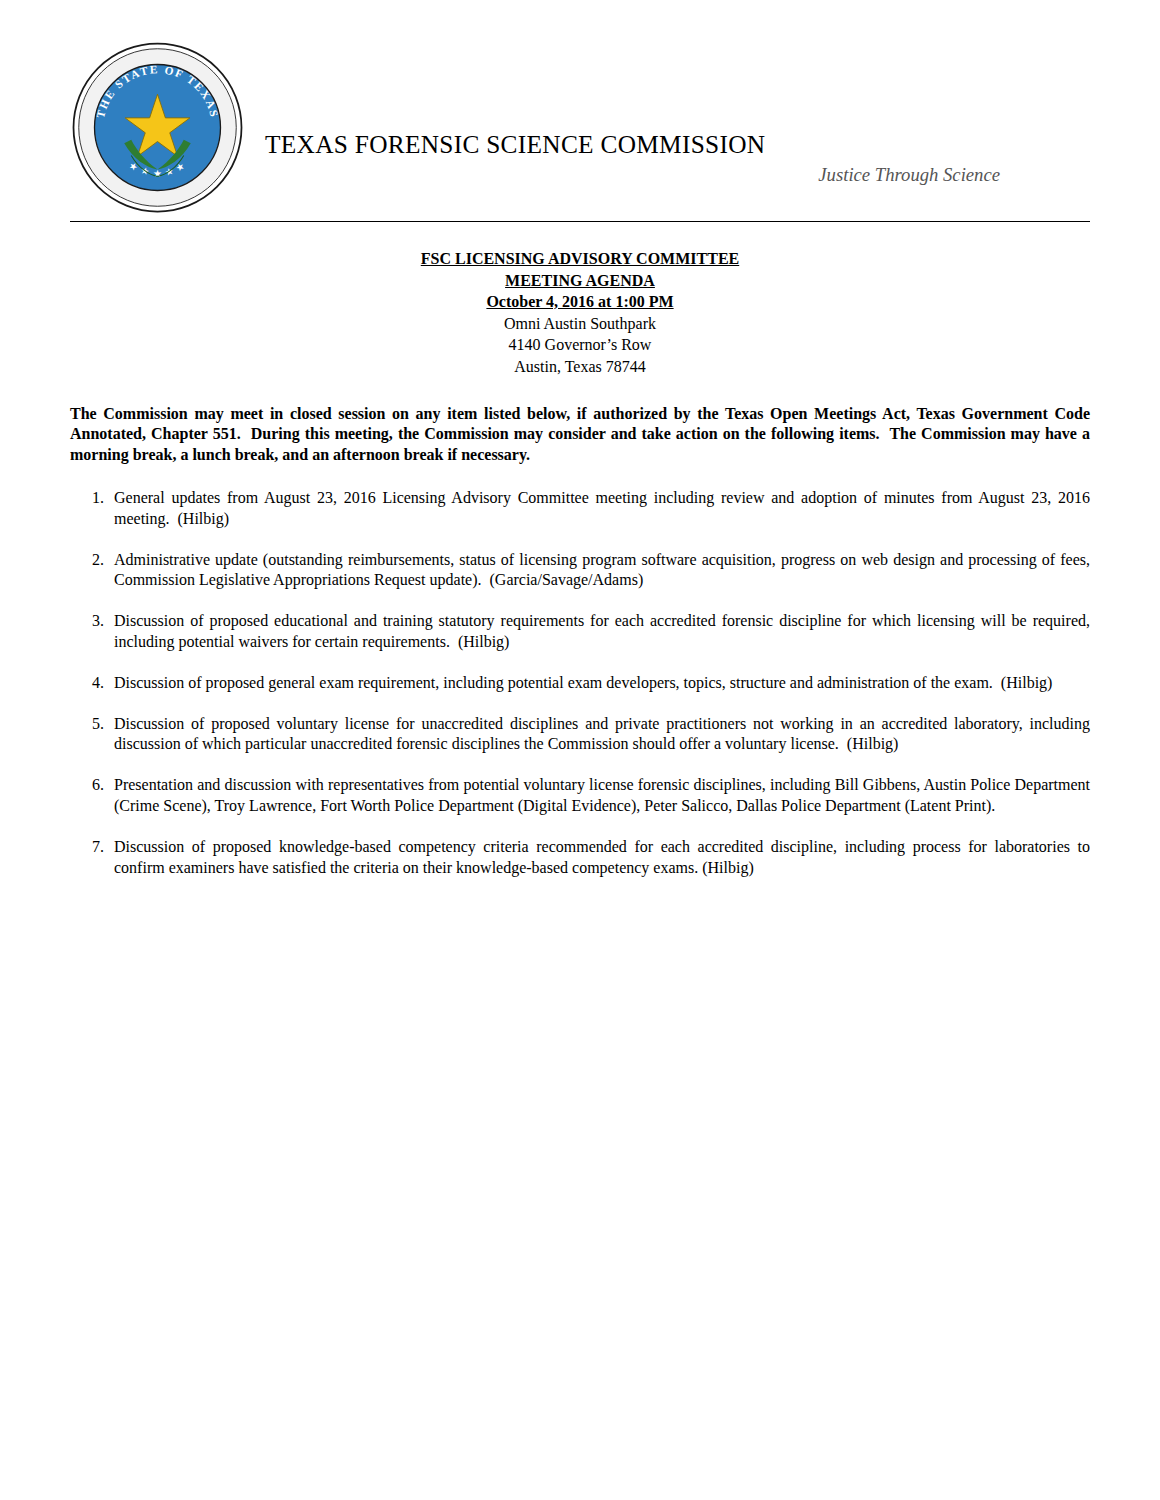THE STATE OF TEXAS ★ ★ ★ ★ ★
TEXAS FORENSIC SCIENCE COMMISSION
Justice Through Science
FSC LICENSING ADVISORY COMMITTEE MEETING AGENDA October 4, 2016 at 1:00 PM Omni Austin Southpark 4140 Governor’s Row Austin, Texas 78744
The Commission may meet in closed session on any item listed below, if authorized by the Texas Open Meetings Act, Texas Government Code Annotated, Chapter 551. During this meeting, the Commission may consider and take action on the following items. The Commission may have a morning break, a lunch break, and an afternoon break if necessary.
General updates from August 23, 2016 Licensing Advisory Committee meeting including review and adoption of minutes from August 23, 2016 meeting. (Hilbig)
Administrative update (outstanding reimbursements, status of licensing program software acquisition, progress on web design and processing of fees, Commission Legislative Appropriations Request update). (Garcia/Savage/Adams)
Discussion of proposed educational and training statutory requirements for each accredited forensic discipline for which licensing will be required, including potential waivers for certain requirements. (Hilbig)
Discussion of proposed general exam requirement, including potential exam developers, topics, structure and administration of the exam. (Hilbig)
Discussion of proposed voluntary license for unaccredited disciplines and private practitioners not working in an accredited laboratory, including discussion of which particular unaccredited forensic disciplines the Commission should offer a voluntary license. (Hilbig)
Presentation and discussion with representatives from potential voluntary license forensic disciplines, including Bill Gibbens, Austin Police Department (Crime Scene), Troy Lawrence, Fort Worth Police Department (Digital Evidence), Peter Salicco, Dallas Police Department (Latent Print).
Discussion of proposed knowledge-based competency criteria recommended for each accredited discipline, including process for laboratories to confirm examiners have satisfied the criteria on their knowledge-based competency exams. (Hilbig)